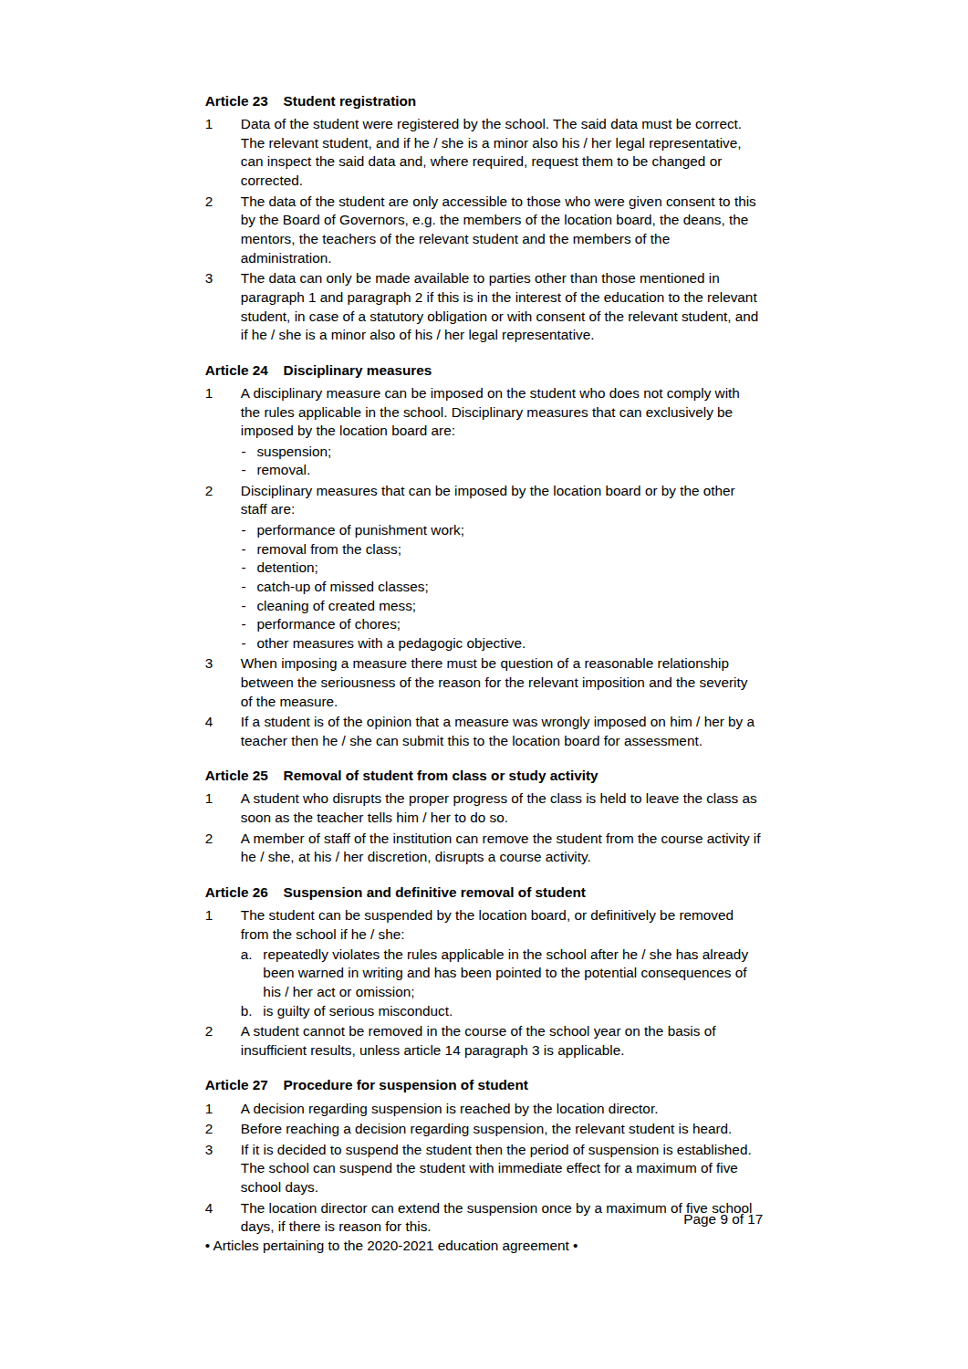Article 23 Student registration
1 Data of the student were registered by the school. The said data must be correct. The relevant student, and if he / she is a minor also his / her legal representative, can inspect the said data and, where required, request them to be changed or corrected.
2 The data of the student are only accessible to those who were given consent to this by the Board of Governors, e.g. the members of the location board, the deans, the mentors, the teachers of the relevant student and the members of the administration.
3 The data can only be made available to parties other than those mentioned in paragraph 1 and paragraph 2 if this is in the interest of the education to the relevant student, in case of a statutory obligation or with consent of the relevant student, and if he / she is a minor also of his / her legal representative.
Article 24 Disciplinary measures
1 A disciplinary measure can be imposed on the student who does not comply with the rules applicable in the school. Disciplinary measures that can exclusively be imposed by the location board are:
suspension;
removal.
2 Disciplinary measures that can be imposed by the location board or by the other staff are:
performance of punishment work;
removal from the class;
detention;
catch-up of missed classes;
cleaning of created mess;
performance of chores;
other measures with a pedagogic objective.
3 When imposing a measure there must be question of a reasonable relationship between the seriousness of the reason for the relevant imposition and the severity of the measure.
4 If a student is of the opinion that a measure was wrongly imposed on him / her by a teacher then he / she can submit this to the location board for assessment.
Article 25 Removal of student from class or study activity
1 A student who disrupts the proper progress of the class is held to leave the class as soon as the teacher tells him / her to do so.
2 A member of staff of the institution can remove the student from the course activity if he / she, at his / her discretion, disrupts a course activity.
Article 26 Suspension and definitive removal of student
1 The student can be suspended by the location board, or definitively be removed from the school if he / she:
a. repeatedly violates the rules applicable in the school after he / she has already been warned in writing and has been pointed to the potential consequences of his / her act or omission;
b. is guilty of serious misconduct.
2 A student cannot be removed in the course of the school year on the basis of insufficient results, unless article 14 paragraph 3 is applicable.
Article 27 Procedure for suspension of student
1 A decision regarding suspension is reached by the location director.
2 Before reaching a decision regarding suspension, the relevant student is heard.
3 If it is decided to suspend the student then the period of suspension is established. The school can suspend the student with immediate effect for a maximum of five school days.
4 The location director can extend the suspension once by a maximum of five school days, if there is reason for this.
Page 9 of 17
• Articles pertaining to the 2020-2021 education agreement •